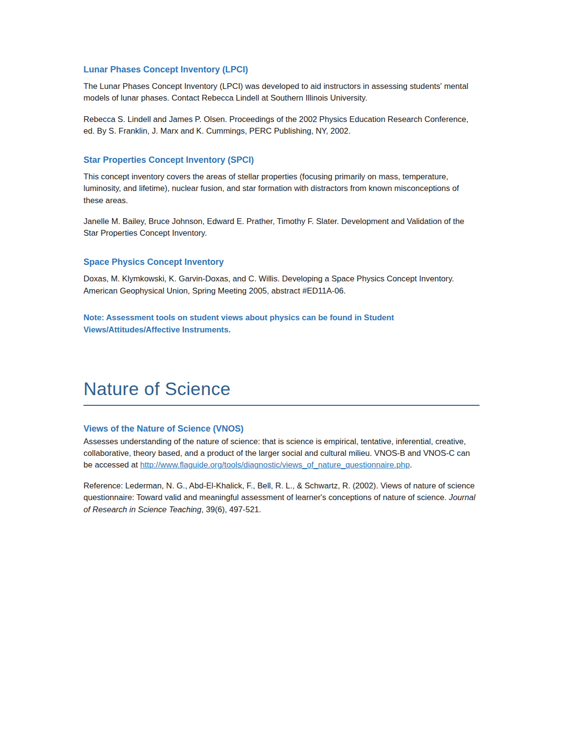Lunar Phases Concept Inventory (LPCI)
The Lunar Phases Concept Inventory (LPCI) was developed to aid instructors in assessing students' mental models of lunar phases. Contact Rebecca Lindell at Southern Illinois University.
Rebecca S. Lindell and James P. Olsen. Proceedings of the 2002 Physics Education Research Conference, ed. By S. Franklin, J. Marx and K. Cummings, PERC Publishing, NY, 2002.
Star Properties Concept Inventory (SPCI)
This concept inventory covers the areas of stellar properties (focusing primarily on mass, temperature, luminosity, and lifetime), nuclear fusion, and star formation with distractors from known misconceptions of these areas.
Janelle M. Bailey, Bruce Johnson, Edward E. Prather, Timothy F. Slater. Development and Validation of the Star Properties Concept Inventory.
Space Physics Concept Inventory
Doxas, M. Klymkowski, K. Garvin-Doxas, and C. Willis. Developing a Space Physics Concept Inventory. American Geophysical Union, Spring Meeting 2005, abstract #ED11A-06.
Note: Assessment tools on student views about physics can be found in Student Views/Attitudes/Affective Instruments.
Nature of Science
Views of the Nature of Science (VNOS)
Assesses understanding of the nature of science: that is science is empirical, tentative, inferential, creative, collaborative, theory based, and a product of the larger social and cultural milieu. VNOS-B and VNOS-C can be accessed at http://www.flaguide.org/tools/diagnostic/views_of_nature_questionnaire.php.
Reference: Lederman, N. G., Abd-El-Khalick, F., Bell, R. L., & Schwartz, R. (2002). Views of nature of science questionnaire: Toward valid and meaningful assessment of learner's conceptions of nature of science. Journal of Research in Science Teaching, 39(6), 497-521.